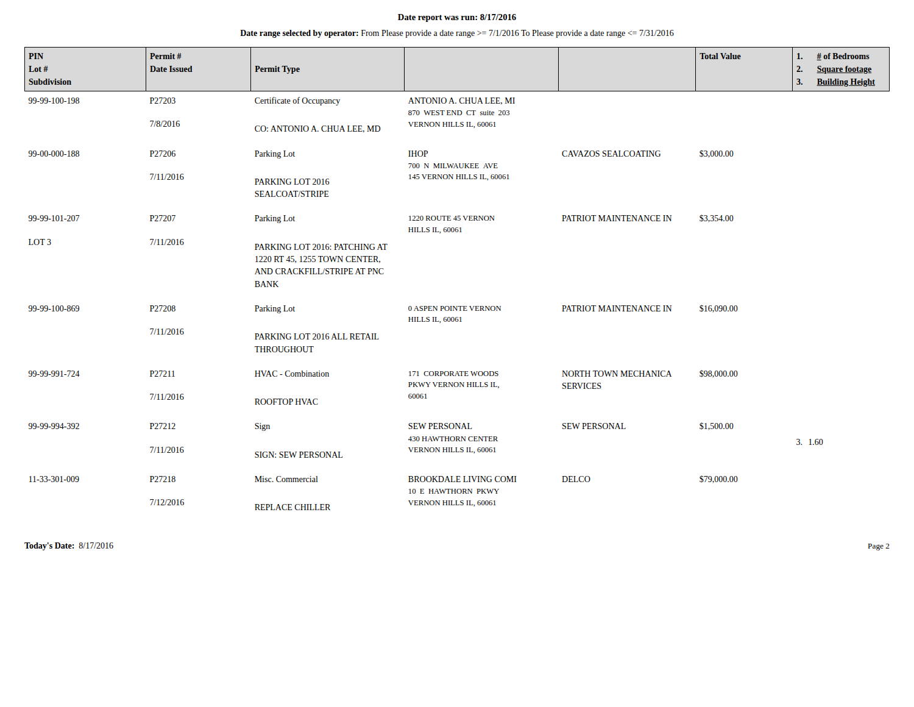Date report was run: 8/17/2016
Date range selected by operator: From Please provide a date range >= 7/1/2016 To Please provide a date range <= 7/31/2016
| PIN Lot # Subdivision | Permit # Date Issued | Permit Type | | | Total Value | 1. # of Bedrooms 2. Square footage 3. Building Height |
| --- | --- | --- | --- | --- | --- | --- |
| 99-99-100-198 | P27203 7/8/2016 | Certificate of Occupancy CO: ANTONIO A. CHUA LEE, MD | ANTONIO A. CHUA LEE, MI 870 WEST END CT suite 203 VERNON HILLS IL, 60061 | | | |
| 99-00-000-188 | P27206 7/11/2016 | Parking Lot PARKING LOT 2016 SEALCOAT/STRIPE | IHOP 700 N MILWAUKEE AVE 145 VERNON HILLS IL, 60061 | CAVAZOS SEALCOATING | $3,000.00 | |
| 99-99-101-207 LOT 3 | P27207 7/11/2016 | Parking Lot PARKING LOT 2016: PATCHING AT 1220 RT 45, 1255 TOWN CENTER, AND CRACKFILL/STRIPE AT PNC BANK | 1220 ROUTE 45 VERNON HILLS IL, 60061 | PATRIOT MAINTENANCE IN | $3,354.00 | |
| 99-99-100-869 | P27208 7/11/2016 | Parking Lot PARKING LOT 2016 ALL RETAIL THROUGHOUT | 0 ASPEN POINTE VERNON HILLS IL, 60061 | PATRIOT MAINTENANCE IN | $16,090.00 | |
| 99-99-991-724 | P27211 7/11/2016 | HVAC - Combination ROOFTOP HVAC | 171 CORPORATE WOODS PKWY VERNON HILLS IL, 60061 | NORTH TOWN MECHANICA SERVICES | $98,000.00 | |
| 99-99-994-392 | P27212 7/11/2016 | Sign SIGN: SEW PERSONAL | SEW PERSONAL 430 HAWTHORN CENTER VERNON HILLS IL, 60061 | SEW PERSONAL | $1,500.00 | 3. 1.60 |
| 11-33-301-009 | P27218 7/12/2016 | Misc. Commercial REPLACE CHILLER | BROOKDALE LIVING COMI 10 E HAWTHORN PKWY VERNON HILLS IL, 60061 | DELCO | $79,000.00 | |
Today's Date: 8/17/2016 Page 2